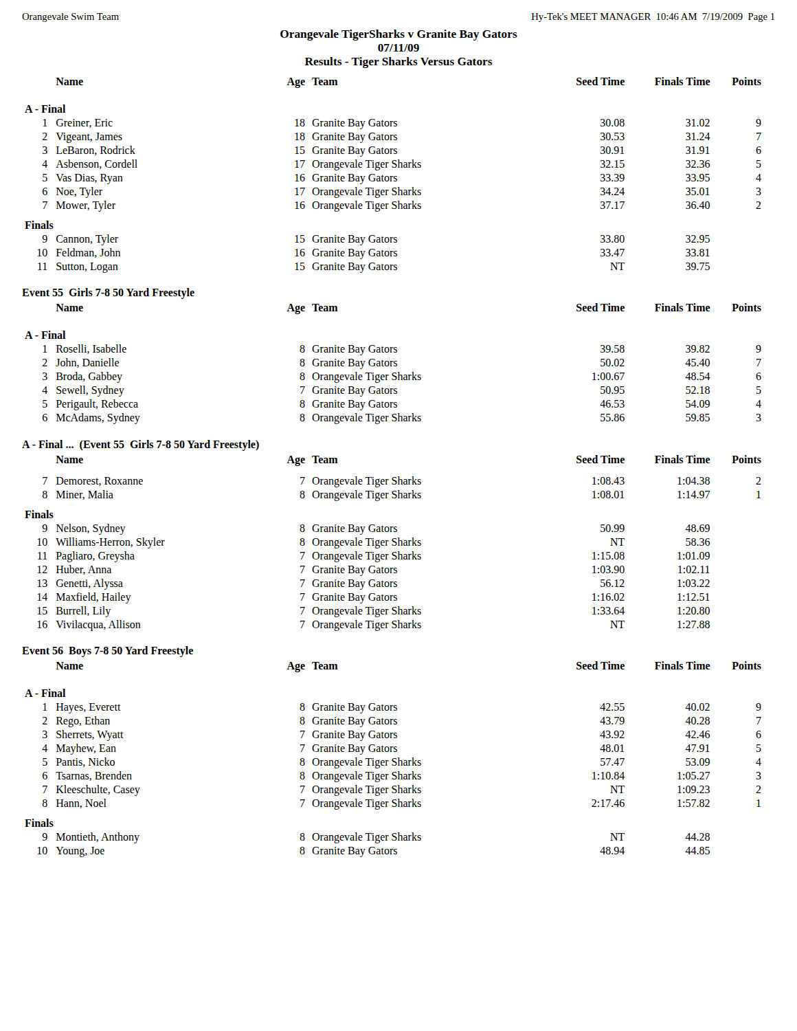Orangevale Swim Team Hy-Tek's MEET MANAGER 10:46 AM 7/19/2009 Page 1
Orangevale TigerSharks v Granite Bay Gators
07/11/09
Results - Tiger Sharks Versus Gators
| | Name | Age | Team | Seed Time | Finals Time | Points |
| --- | --- | --- | --- | --- | --- | --- |
| A - Final |
| 1 | Greiner, Eric | 18 | Granite Bay Gators | 30.08 | 31.02 | 9 |
| 2 | Vigeant, James | 18 | Granite Bay Gators | 30.53 | 31.24 | 7 |
| 3 | LeBaron, Rodrick | 15 | Granite Bay Gators | 30.91 | 31.91 | 6 |
| 4 | Asbenson, Cordell | 17 | Orangevale Tiger Sharks | 32.15 | 32.36 | 5 |
| 5 | Vas Dias, Ryan | 16 | Granite Bay Gators | 33.39 | 33.95 | 4 |
| 6 | Noe, Tyler | 17 | Orangevale Tiger Sharks | 34.24 | 35.01 | 3 |
| 7 | Mower, Tyler | 16 | Orangevale Tiger Sharks | 37.17 | 36.40 | 2 |
| Finals |
| 9 | Cannon, Tyler | 15 | Granite Bay Gators | 33.80 | 32.95 | |
| 10 | Feldman, John | 16 | Granite Bay Gators | 33.47 | 33.81 | |
| 11 | Sutton, Logan | 15 | Granite Bay Gators | NT | 39.75 | |
Event 55 Girls 7-8 50 Yard Freestyle
| | Name | Age | Team | Seed Time | Finals Time | Points |
| --- | --- | --- | --- | --- | --- | --- |
| A - Final |
| 1 | Roselli, Isabelle | 8 | Granite Bay Gators | 39.58 | 39.82 | 9 |
| 2 | John, Danielle | 8 | Granite Bay Gators | 50.02 | 45.40 | 7 |
| 3 | Broda, Gabbey | 8 | Orangevale Tiger Sharks | 1:00.67 | 48.54 | 6 |
| 4 | Sewell, Sydney | 7 | Granite Bay Gators | 50.95 | 52.18 | 5 |
| 5 | Perigault, Rebecca | 8 | Granite Bay Gators | 46.53 | 54.09 | 4 |
| 6 | McAdams, Sydney | 8 | Orangevale Tiger Sharks | 55.86 | 59.85 | 3 |
A - Final ... (Event 55 Girls 7-8 50 Yard Freestyle)
| | Name | Age | Team | Seed Time | Finals Time | Points |
| --- | --- | --- | --- | --- | --- | --- |
| 7 | Demorest, Roxanne | 7 | Orangevale Tiger Sharks | 1:08.43 | 1:04.38 | 2 |
| 8 | Miner, Malia | 8 | Orangevale Tiger Sharks | 1:08.01 | 1:14.97 | 1 |
| Finals |
| 9 | Nelson, Sydney | 8 | Granite Bay Gators | 50.99 | 48.69 | |
| 10 | Williams-Herron, Skyler | 8 | Orangevale Tiger Sharks | NT | 58.36 | |
| 11 | Pagliaro, Greysha | 7 | Orangevale Tiger Sharks | 1:15.08 | 1:01.09 | |
| 12 | Huber, Anna | 7 | Granite Bay Gators | 1:03.90 | 1:02.11 | |
| 13 | Genetti, Alyssa | 7 | Granite Bay Gators | 56.12 | 1:03.22 | |
| 14 | Maxfield, Hailey | 7 | Granite Bay Gators | 1:16.02 | 1:12.51 | |
| 15 | Burrell, Lily | 7 | Orangevale Tiger Sharks | 1:33.64 | 1:20.80 | |
| 16 | Vivilacqua, Allison | 7 | Orangevale Tiger Sharks | NT | 1:27.88 | |
Event 56 Boys 7-8 50 Yard Freestyle
| | Name | Age | Team | Seed Time | Finals Time | Points |
| --- | --- | --- | --- | --- | --- | --- |
| A - Final |
| 1 | Hayes, Everett | 8 | Granite Bay Gators | 42.55 | 40.02 | 9 |
| 2 | Rego, Ethan | 8 | Granite Bay Gators | 43.79 | 40.28 | 7 |
| 3 | Sherrets, Wyatt | 7 | Granite Bay Gators | 43.92 | 42.46 | 6 |
| 4 | Mayhew, Ean | 7 | Granite Bay Gators | 48.01 | 47.91 | 5 |
| 5 | Pantis, Nicko | 8 | Orangevale Tiger Sharks | 57.47 | 53.09 | 4 |
| 6 | Tsarnas, Brenden | 8 | Orangevale Tiger Sharks | 1:10.84 | 1:05.27 | 3 |
| 7 | Kleeschulte, Casey | 7 | Orangevale Tiger Sharks | NT | 1:09.23 | 2 |
| 8 | Hann, Noel | 7 | Orangevale Tiger Sharks | 2:17.46 | 1:57.82 | 1 |
| Finals |
| 9 | Montieth, Anthony | 8 | Orangevale Tiger Sharks | NT | 44.28 | |
| 10 | Young, Joe | 8 | Granite Bay Gators | 48.94 | 44.85 | |